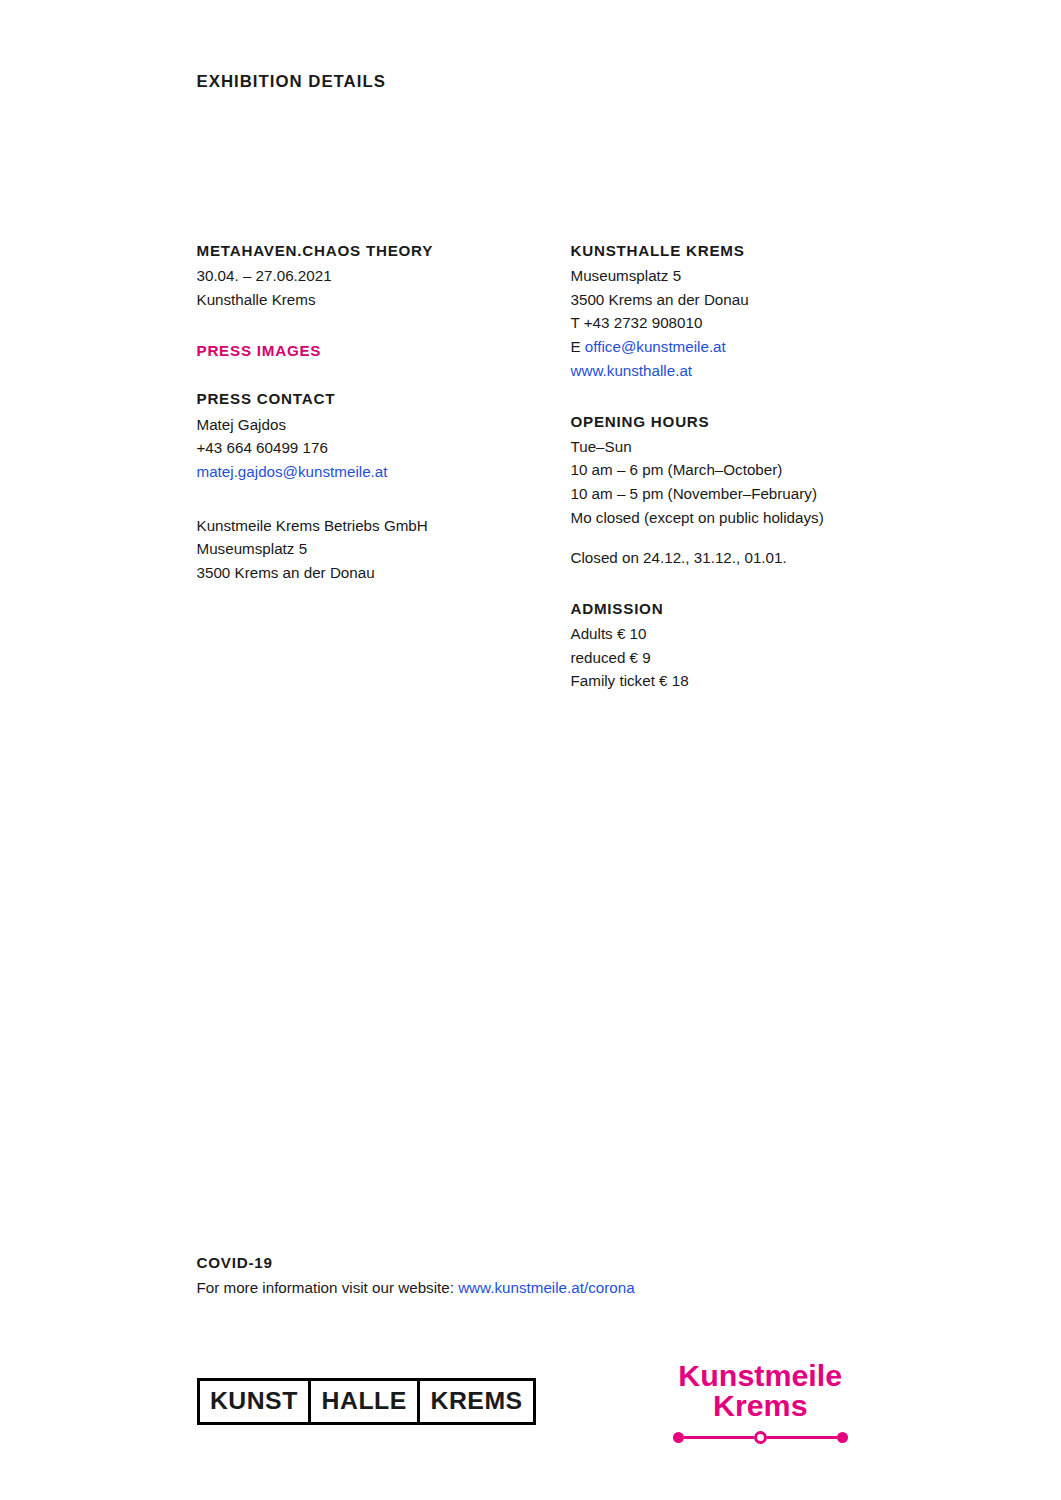Exhibition Details
Metahaven.Chaos Theory
30.04. – 27.06.2021
Kunsthalle Krems
Press Images
Press Contact
Matej Gajdos
+43 664 60499 176
matej.gajdos@kunstmeile.at
Kunstmeile Krems Betriebs GmbH
Museumsplatz 5
3500 Krems an der Donau
Kunsthalle Krems
Museumsplatz 5
3500 Krems an der Donau
T +43 2732 908010
E office@kunstmeile.at
www.kunsthalle.at
Opening Hours
Tue–Sun
10 am – 6 pm (March–October)
10 am – 5 pm (November–February)
Mo closed (except on public holidays)
Closed on 24.12., 31.12., 01.01.
Admission
Adults € 10
reduced € 9
Family ticket € 18
Covid-19
For more information visit our website: www.kunstmeile.at/corona
KUNST HALLE KREMS
Kunstmeile Krems